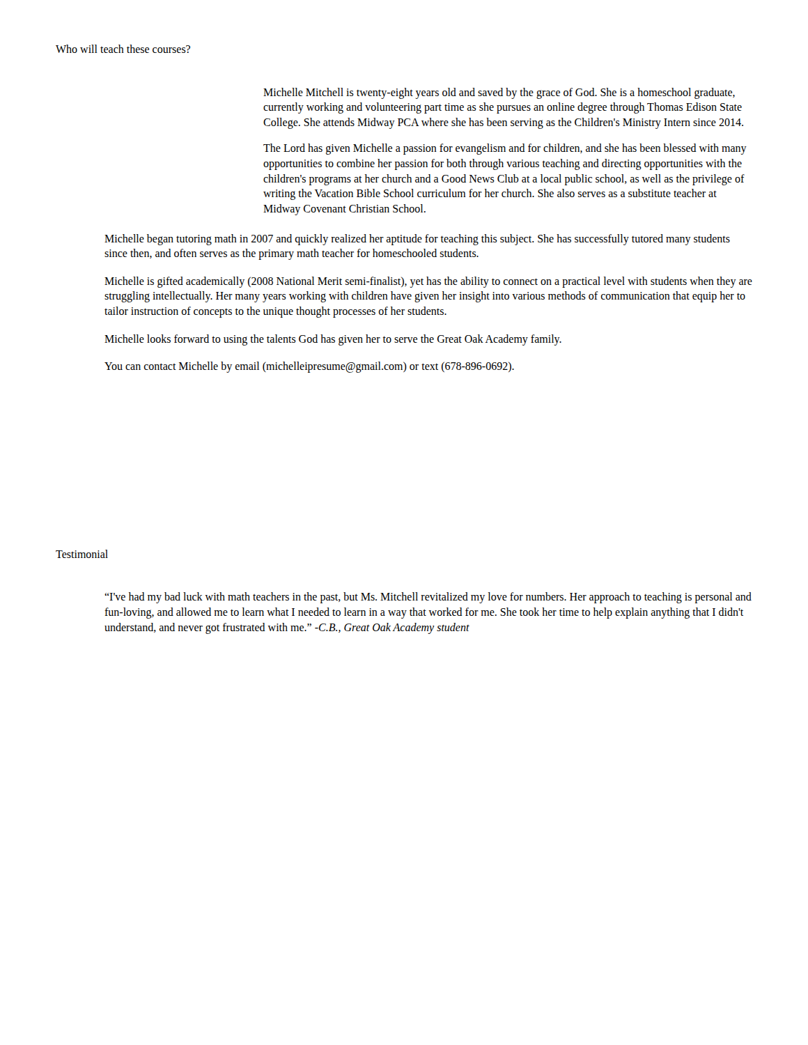Who will teach these courses?
Michelle Mitchell is twenty-eight years old and saved by the grace of God. She is a homeschool graduate, currently working and volunteering part time as she pursues an online degree through Thomas Edison State College. She attends Midway PCA where she has been serving as the Children's Ministry Intern since 2014.
The Lord has given Michelle a passion for evangelism and for children, and she has been blessed with many opportunities to combine her passion for both through various teaching and directing opportunities with the children's programs at her church and a Good News Club at a local public school, as well as the privilege of writing the Vacation Bible School curriculum for her church. She also serves as a substitute teacher at Midway Covenant Christian School.
Michelle began tutoring math in 2007 and quickly realized her aptitude for teaching this subject. She has successfully tutored many students since then, and often serves as the primary math teacher for homeschooled students.
Michelle is gifted academically (2008 National Merit semi-finalist), yet has the ability to connect on a practical level with students when they are struggling intellectually. Her many years working with children have given her insight into various methods of communication that equip her to tailor instruction of concepts to the unique thought processes of her students.
Michelle looks forward to using the talents God has given her to serve the Great Oak Academy family.
You can contact Michelle by email (michelleipresume@gmail.com) or text (678-896-0692).
Testimonial
“I've had my bad luck with math teachers in the past, but Ms. Mitchell revitalized my love for numbers. Her approach to teaching is personal and fun-loving, and allowed me to learn what I needed to learn in a way that worked for me. She took her time to help explain anything that I didn't understand, and never got frustrated with me.” -C.B., Great Oak Academy student